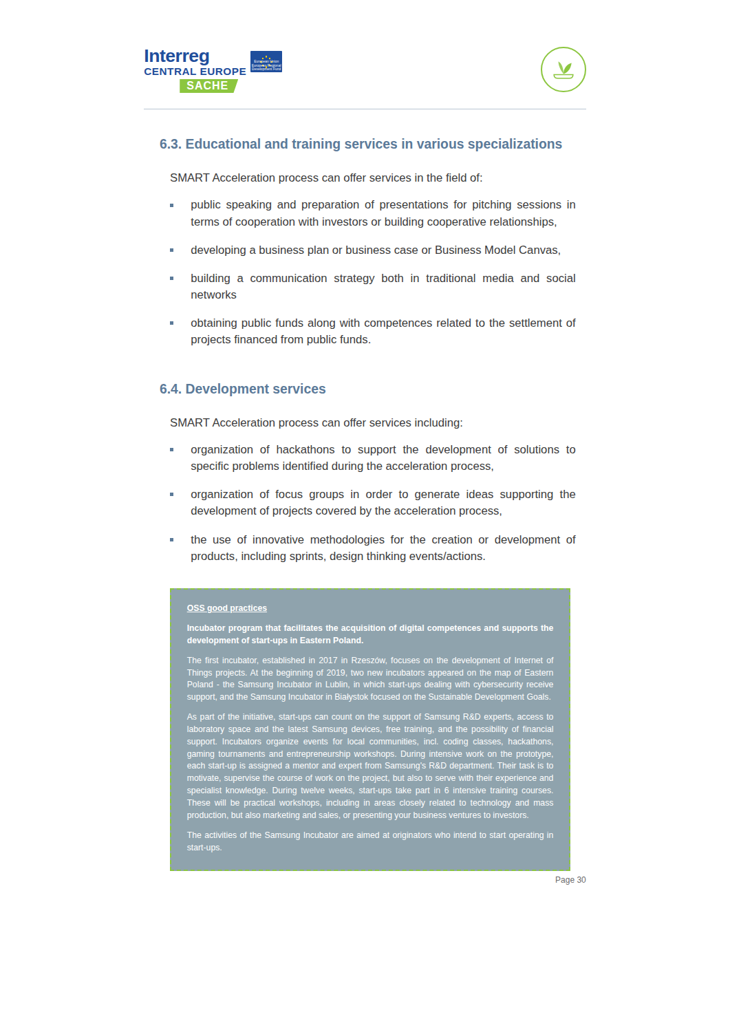Interreg CENTRAL EUROPE
European Union
European Regional
Development Fund
SACHE
6.3. Educational and training services in various specializations
SMART Acceleration process can offer services in the field of:
public speaking and preparation of presentations for pitching sessions in terms of cooperation with investors or building cooperative relationships,
developing a business plan or business case or Business Model Canvas,
building a communication strategy both in traditional media and social networks
obtaining public funds along with competences related to the settlement of projects financed from public funds.
6.4. Development services
SMART Acceleration process can offer services including:
organization of hackathons to support the development of solutions to specific problems identified during the acceleration process,
organization of focus groups in order to generate ideas supporting the development of projects covered by the acceleration process,
the use of innovative methodologies for the creation or development of products, including sprints, design thinking events/actions.
OSS good practices
Incubator program that facilitates the acquisition of digital competences and supports the development of start-ups in Eastern Poland.
The first incubator, established in 2017 in Rzeszów, focuses on the development of Internet of Things projects. At the beginning of 2019, two new incubators appeared on the map of Eastern Poland - the Samsung Incubator in Lublin, in which start-ups dealing with cybersecurity receive support, and the Samsung Incubator in Białystok focused on the Sustainable Development Goals.
As part of the initiative, start-ups can count on the support of Samsung R&D experts, access to laboratory space and the latest Samsung devices, free training, and the possibility of financial support. Incubators organize events for local communities, incl. coding classes, hackathons, gaming tournaments and entrepreneurship workshops. During intensive work on the prototype, each start-up is assigned a mentor and expert from Samsung's R&D department. Their task is to motivate, supervise the course of work on the project, but also to serve with their experience and specialist knowledge. During twelve weeks, start-ups take part in 6 intensive training courses. These will be practical workshops, including in areas closely related to technology and mass production, but also marketing and sales, or presenting your business ventures to investors.
The activities of the Samsung Incubator are aimed at originators who intend to start operating in start-ups.
Page 30